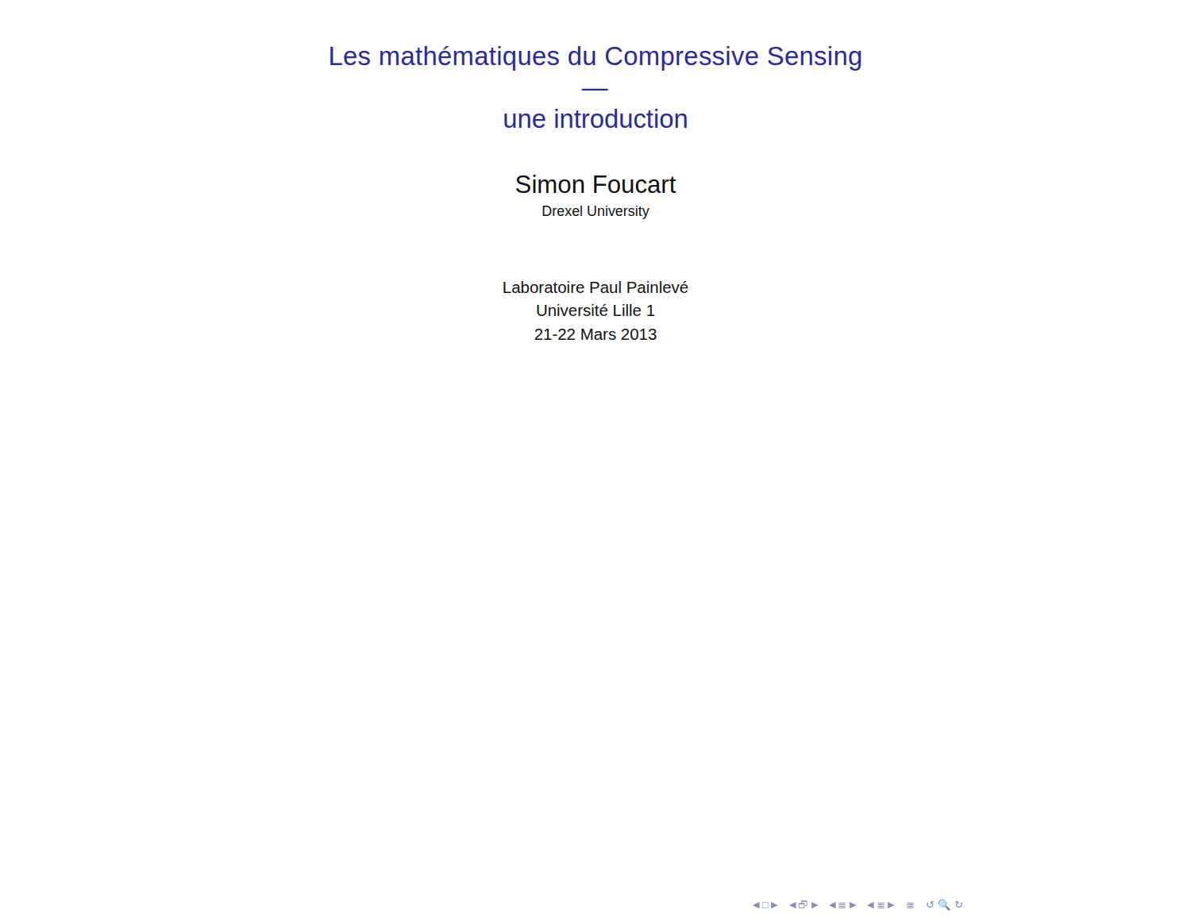Les mathématiques du Compressive Sensing
—
une introduction
Simon Foucart
Drexel University
Laboratoire Paul Painlevé
Université Lille 1
21-22 Mars 2013
◀□▶ ◀🗗▶ ◀≣▶ ◀≣▶ ≣ ↺🔍↻